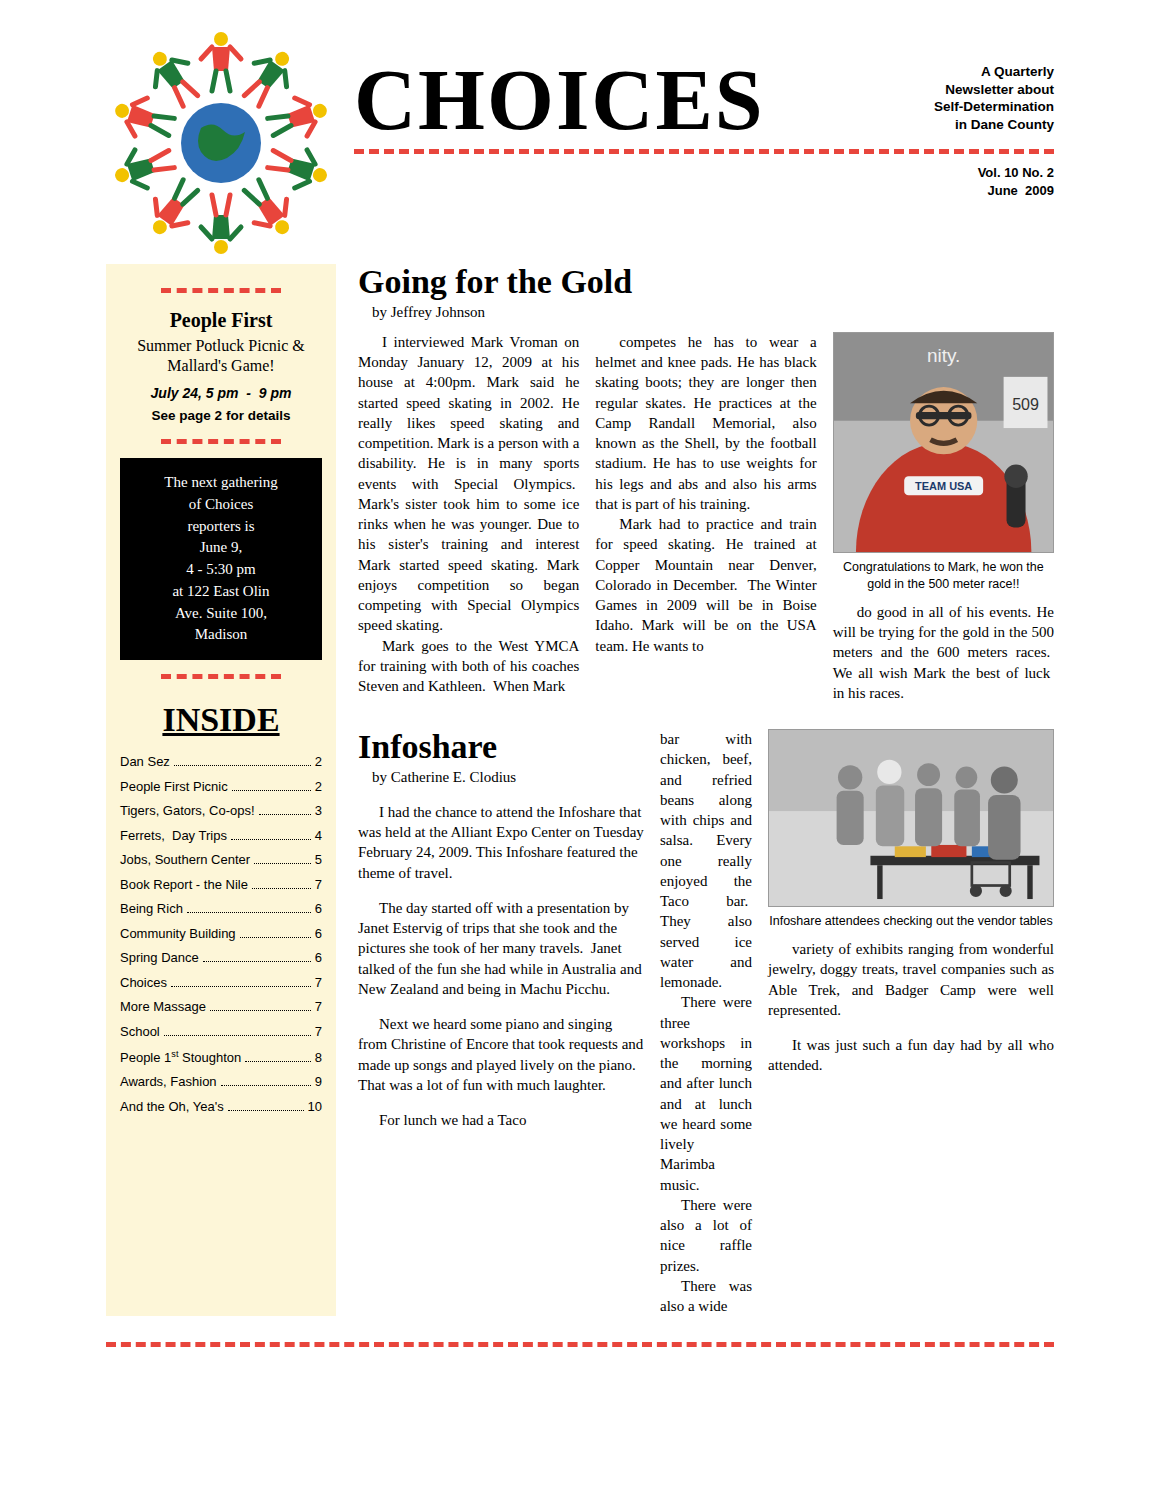CHOICES
A Quarterly
Newsletter about
Self-Determination
in Dane County
Vol. 10 No. 2
June 2009
People First
Summer Potluck Picnic & Mallard's Game!
July 24, 5 pm - 9 pm
See page 2 for details
The next gathering
of Choices
reporters is
June 9,
4 - 5:30 pm
at 122 East Olin
Ave. Suite 100,
Madison
INSIDE
Dan Sez 2
People First Picnic 2
Tigers, Gators, Co-ops! 3
Ferrets, Day Trips 4
Jobs, Southern Center 5
Book Report - the Nile 7
Being Rich 6
Community Building 6
Spring Dance 6
Choices 7
More Massage 7
School 7
People 1st Stoughton 8
Awards, Fashion 9
And the Oh, Yea's 10
Going for the Gold
by Jeffrey Johnson
I interviewed Mark Vroman on Monday January 12, 2009 at his house at 4:00pm. Mark said he started speed skating in 2002. He really likes speed skating and competition. Mark is a person with a disability. He is in many sports events with Special Olympics. Mark's sister took him to some ice rinks when he was younger. Due to his sister's training and interest Mark started speed skating. Mark enjoys competition so began competing with Special Olympics speed skating.
Mark goes to the West YMCA for training with both of his coaches Steven and Kathleen. When Mark
competes he has to wear a helmet and knee pads. He has black skating boots; they are longer then regular skates. He practices at the Camp Randall Memorial, also known as the Shell, by the football stadium. He has to use weights for his legs and abs and also his arms that is part of his training.
Mark had to practice and train for speed skating. He trained at Copper Mountain near Denver, Colorado in December. The Winter Games in 2009 will be in Boise Idaho. Mark will be on the USA team. He wants to
nity. 509 TEAM USA
Congratulations to Mark, he won the gold in the 500 meter race!!
do good in all of his events. He will be trying for the gold in the 500 meters and the 600 meters races. We all wish Mark the best of luck in his races.
Infoshare
by Catherine E. Clodius
I had the chance to attend the Infoshare that was held at the Alliant Expo Center on Tuesday February 24, 2009. This Infoshare featured the theme of travel.
The day started off with a presentation by Janet Estervig of trips that she took and the pictures she took of her many travels. Janet talked of the fun she had while in Australia and New Zealand and being in Machu Picchu.
Next we heard some piano and singing from Christine of Encore that took requests and made up songs and played lively on the piano. That was a lot of fun with much laughter.
For lunch we had a Taco
bar with chicken, beef, and refried beans along with chips and salsa. Every one really enjoyed the Taco bar. They also served ice water and lemonade.
There were three workshops in the morning and after lunch and at lunch we heard some lively Marimba music.
There were also a lot of nice raffle prizes.
There was also a wide
Infoshare attendees checking out the vendor tables
variety of exhibits ranging from wonderful jewelry, doggy treats, travel companies such as Able Trek, and Badger Camp were well represented.
It was just such a fun day had by all who attended.